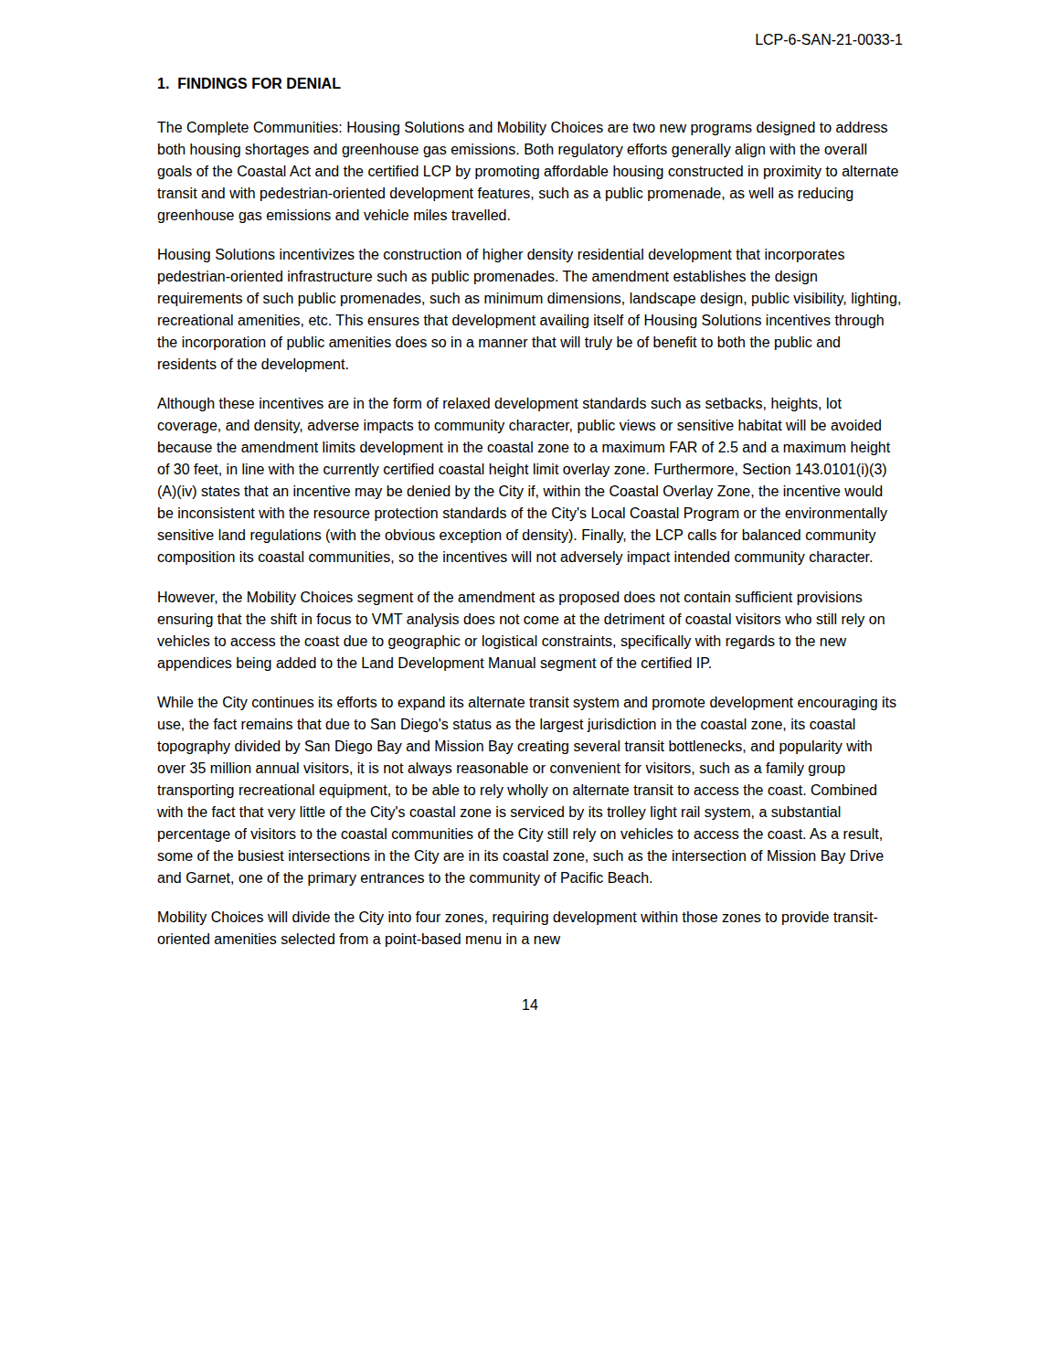LCP-6-SAN-21-0033-1
1. FINDINGS FOR DENIAL
The Complete Communities: Housing Solutions and Mobility Choices are two new programs designed to address both housing shortages and greenhouse gas emissions. Both regulatory efforts generally align with the overall goals of the Coastal Act and the certified LCP by promoting affordable housing constructed in proximity to alternate transit and with pedestrian-oriented development features, such as a public promenade, as well as reducing greenhouse gas emissions and vehicle miles travelled.
Housing Solutions incentivizes the construction of higher density residential development that incorporates pedestrian-oriented infrastructure such as public promenades. The amendment establishes the design requirements of such public promenades, such as minimum dimensions, landscape design, public visibility, lighting, recreational amenities, etc. This ensures that development availing itself of Housing Solutions incentives through the incorporation of public amenities does so in a manner that will truly be of benefit to both the public and residents of the development.
Although these incentives are in the form of relaxed development standards such as setbacks, heights, lot coverage, and density, adverse impacts to community character, public views or sensitive habitat will be avoided because the amendment limits development in the coastal zone to a maximum FAR of 2.5 and a maximum height of 30 feet, in line with the currently certified coastal height limit overlay zone. Furthermore, Section 143.0101(i)(3)(A)(iv) states that an incentive may be denied by the City if, within the Coastal Overlay Zone, the incentive would be inconsistent with the resource protection standards of the City's Local Coastal Program or the environmentally sensitive land regulations (with the obvious exception of density). Finally, the LCP calls for balanced community composition its coastal communities, so the incentives will not adversely impact intended community character.
However, the Mobility Choices segment of the amendment as proposed does not contain sufficient provisions ensuring that the shift in focus to VMT analysis does not come at the detriment of coastal visitors who still rely on vehicles to access the coast due to geographic or logistical constraints, specifically with regards to the new appendices being added to the Land Development Manual segment of the certified IP.
While the City continues its efforts to expand its alternate transit system and promote development encouraging its use, the fact remains that due to San Diego's status as the largest jurisdiction in the coastal zone, its coastal topography divided by San Diego Bay and Mission Bay creating several transit bottlenecks, and popularity with over 35 million annual visitors, it is not always reasonable or convenient for visitors, such as a family group transporting recreational equipment, to be able to rely wholly on alternate transit to access the coast. Combined with the fact that very little of the City's coastal zone is serviced by its trolley light rail system, a substantial percentage of visitors to the coastal communities of the City still rely on vehicles to access the coast. As a result, some of the busiest intersections in the City are in its coastal zone, such as the intersection of Mission Bay Drive and Garnet, one of the primary entrances to the community of Pacific Beach.
Mobility Choices will divide the City into four zones, requiring development within those zones to provide transit-oriented amenities selected from a point-based menu in a new
14